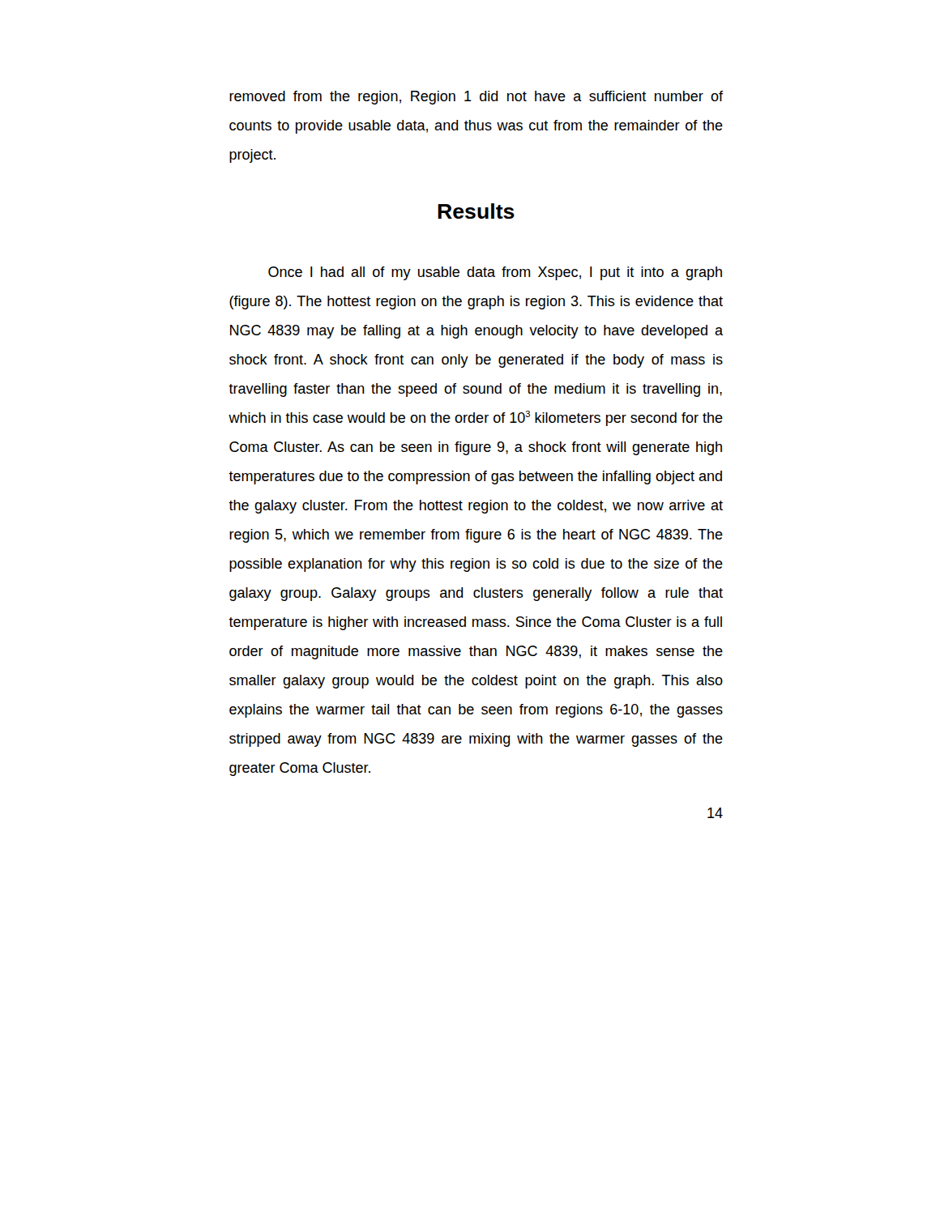removed from the region, Region 1 did not have a sufficient number of counts to provide usable data, and thus was cut from the remainder of the project.
Results
Once I had all of my usable data from Xspec, I put it into a graph (figure 8). The hottest region on the graph is region 3. This is evidence that NGC 4839 may be falling at a high enough velocity to have developed a shock front. A shock front can only be generated if the body of mass is travelling faster than the speed of sound of the medium it is travelling in, which in this case would be on the order of 103 kilometers per second for the Coma Cluster. As can be seen in figure 9, a shock front will generate high temperatures due to the compression of gas between the infalling object and the galaxy cluster. From the hottest region to the coldest, we now arrive at region 5, which we remember from figure 6 is the heart of NGC 4839. The possible explanation for why this region is so cold is due to the size of the galaxy group. Galaxy groups and clusters generally follow a rule that temperature is higher with increased mass. Since the Coma Cluster is a full order of magnitude more massive than NGC 4839, it makes sense the smaller galaxy group would be the coldest point on the graph. This also explains the warmer tail that can be seen from regions 6-10, the gasses stripped away from NGC 4839 are mixing with the warmer gasses of the greater Coma Cluster.
14